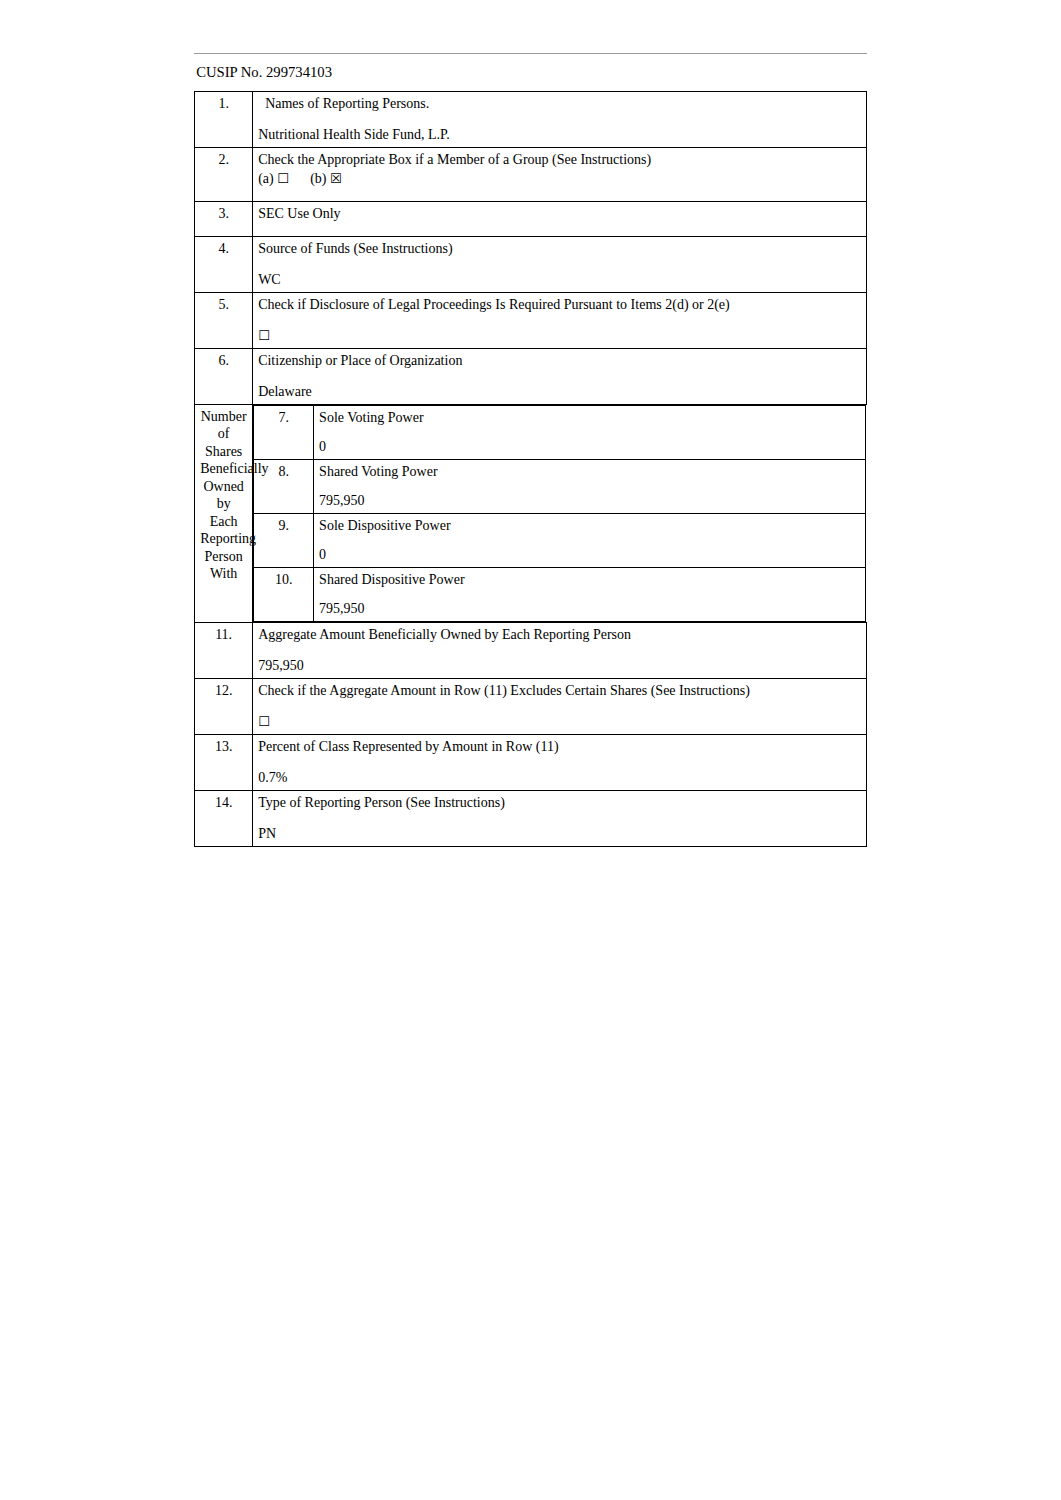CUSIP No. 299734103
| 1. | Names of Reporting Persons. Nutritional Health Side Fund, L.P. |
| 2. | Check the Appropriate Box if a Member of a Group (See Instructions) (a) ☐ (b) ☒ |
| 3. | SEC Use Only |
| 4. | Source of Funds (See Instructions) WC |
| 5. | Check if Disclosure of Legal Proceedings Is Required Pursuant to Items 2(d) or 2(e) ☐ |
| 6. | Citizenship or Place of Organization Delaware |
| Number of Shares Beneficially Owned by Each Reporting Person With | / 7. / Sole Voting Power 0 / / 8. / Shared Voting Power 795,950 / / 9. / Sole Dispositive Power 0 / / 10. / Shared Dispositive Power 795,950 / |
| 11. | Aggregate Amount Beneficially Owned by Each Reporting Person 795,950 |
| 12. | Check if the Aggregate Amount in Row (11) Excludes Certain Shares (See Instructions) ☐ |
| 13. | Percent of Class Represented by Amount in Row (11) 0.7% |
| 14. | Type of Reporting Person (See Instructions) PN |